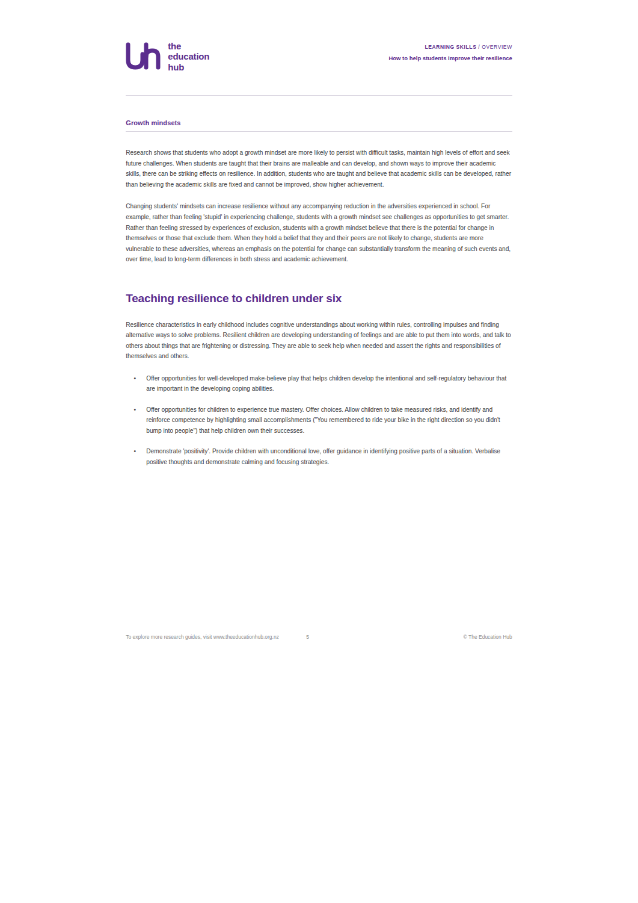the
education
hub
LEARNING SKILLS / OVERVIEW
How to help students improve their resilience
Growth mindsets
Research shows that students who adopt a growth mindset are more likely to persist with difficult tasks, maintain high levels of effort and seek future challenges. When students are taught that their brains are malleable and can develop, and shown ways to improve their academic skills, there can be striking effects on resilience. In addition, students who are taught and believe that academic skills can be developed, rather than believing the academic skills are fixed and cannot be improved, show higher achievement.
Changing students' mindsets can increase resilience without any accompanying reduction in the adversities experienced in school. For example, rather than feeling 'stupid' in experiencing challenge, students with a growth mindset see challenges as opportunities to get smarter. Rather than feeling stressed by experiences of exclusion, students with a growth mindset believe that there is the potential for change in themselves or those that exclude them. When they hold a belief that they and their peers are not likely to change, students are more vulnerable to these adversities, whereas an emphasis on the potential for change can substantially transform the meaning of such events and, over time, lead to long-term differences in both stress and academic achievement.
Teaching resilience to children under six
Resilience characteristics in early childhood includes cognitive understandings about working within rules, controlling impulses and finding alternative ways to solve problems. Resilient children are developing understanding of feelings and are able to put them into words, and talk to others about things that are frightening or distressing. They are able to seek help when needed and assert the rights and responsibilities of themselves and others.
Offer opportunities for well-developed make-believe play that helps children develop the intentional and self-regulatory behaviour that are important in the developing coping abilities.
Offer opportunities for children to experience true mastery. Offer choices. Allow children to take measured risks, and identify and reinforce competence by highlighting small accomplishments ("You remembered to ride your bike in the right direction so you didn't bump into people") that help children own their successes.
Demonstrate 'positivity'. Provide children with unconditional love, offer guidance in identifying positive parts of a situation. Verbalise positive thoughts and demonstrate calming and focusing strategies.
To explore more research guides, visit www.theeducationhub.org.nz
5
© The Education Hub